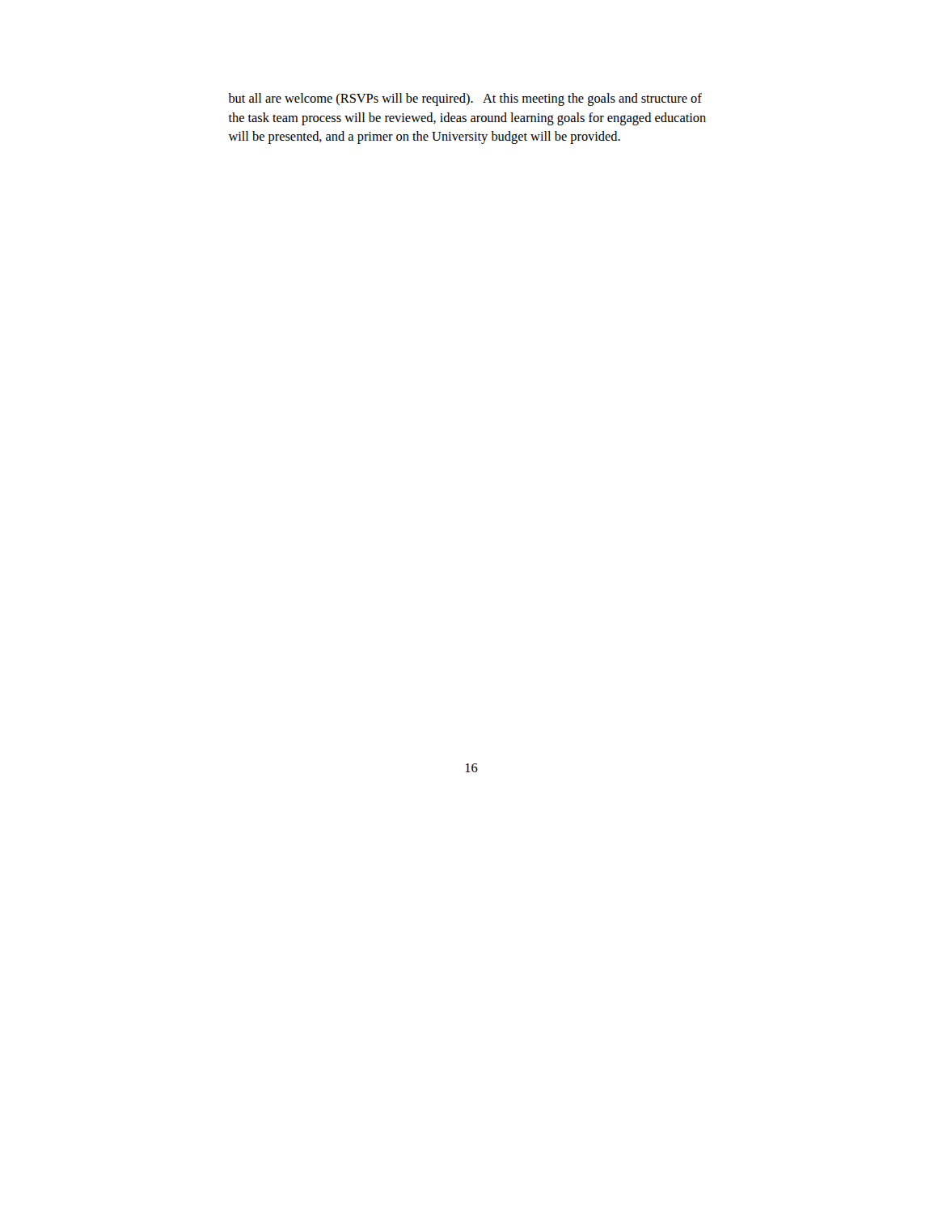but all are welcome (RSVPs will be required). At this meeting the goals and structure of the task team process will be reviewed, ideas around learning goals for engaged education will be presented, and a primer on the University budget will be provided.
16